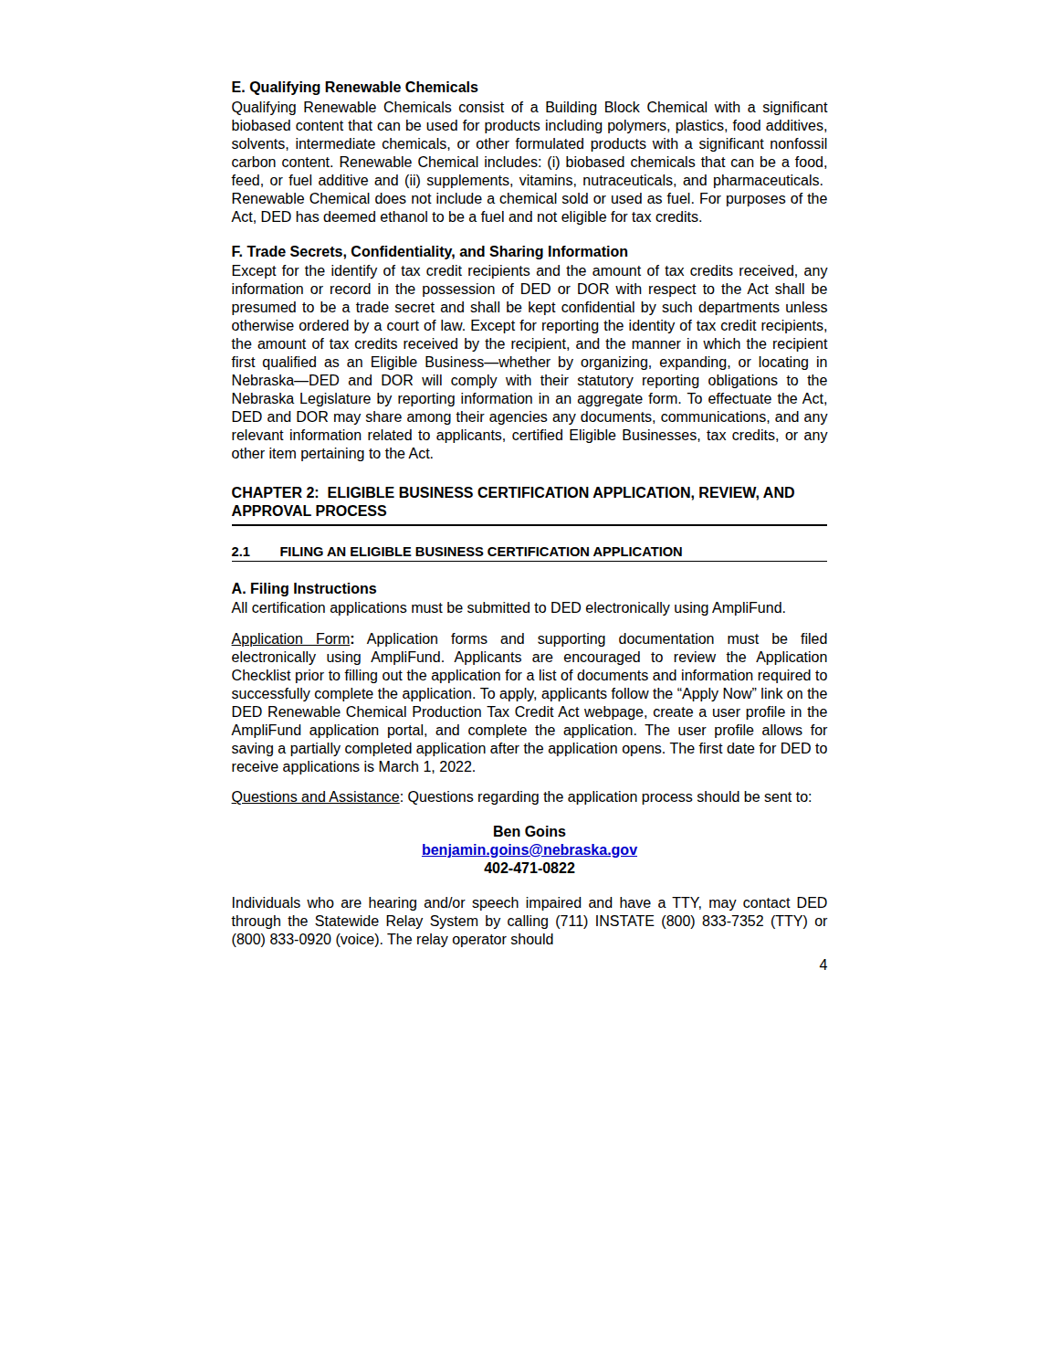E. Qualifying Renewable Chemicals
Qualifying Renewable Chemicals consist of a Building Block Chemical with a significant biobased content that can be used for products including polymers, plastics, food additives, solvents, intermediate chemicals, or other formulated products with a significant nonfossil carbon content. Renewable Chemical includes: (i) biobased chemicals that can be a food, feed, or fuel additive and (ii) supplements, vitamins, nutraceuticals, and pharmaceuticals. Renewable Chemical does not include a chemical sold or used as fuel. For purposes of the Act, DED has deemed ethanol to be a fuel and not eligible for tax credits.
F. Trade Secrets, Confidentiality, and Sharing Information
Except for the identify of tax credit recipients and the amount of tax credits received, any information or record in the possession of DED or DOR with respect to the Act shall be presumed to be a trade secret and shall be kept confidential by such departments unless otherwise ordered by a court of law. Except for reporting the identity of tax credit recipients, the amount of tax credits received by the recipient, and the manner in which the recipient first qualified as an Eligible Business—whether by organizing, expanding, or locating in Nebraska—DED and DOR will comply with their statutory reporting obligations to the Nebraska Legislature by reporting information in an aggregate form. To effectuate the Act, DED and DOR may share among their agencies any documents, communications, and any relevant information related to applicants, certified Eligible Businesses, tax credits, or any other item pertaining to the Act.
CHAPTER 2: ELIGIBLE BUSINESS CERTIFICATION APPLICATION, REVIEW, AND APPROVAL PROCESS
2.1 FILING AN ELIGIBLE BUSINESS CERTIFICATION APPLICATION
A. Filing Instructions
All certification applications must be submitted to DED electronically using AmpliFund.
Application Form: Application forms and supporting documentation must be filed electronically using AmpliFund. Applicants are encouraged to review the Application Checklist prior to filling out the application for a list of documents and information required to successfully complete the application. To apply, applicants follow the “Apply Now” link on the DED Renewable Chemical Production Tax Credit Act webpage, create a user profile in the AmpliFund application portal, and complete the application. The user profile allows for saving a partially completed application after the application opens. The first date for DED to receive applications is March 1, 2022.
Questions and Assistance: Questions regarding the application process should be sent to:
Ben Goins
benjamin.goins@nebraska.gov
402-471-0822
Individuals who are hearing and/or speech impaired and have a TTY, may contact DED through the Statewide Relay System by calling (711) INSTATE (800) 833-7352 (TTY) or (800) 833-0920 (voice). The relay operator should
4